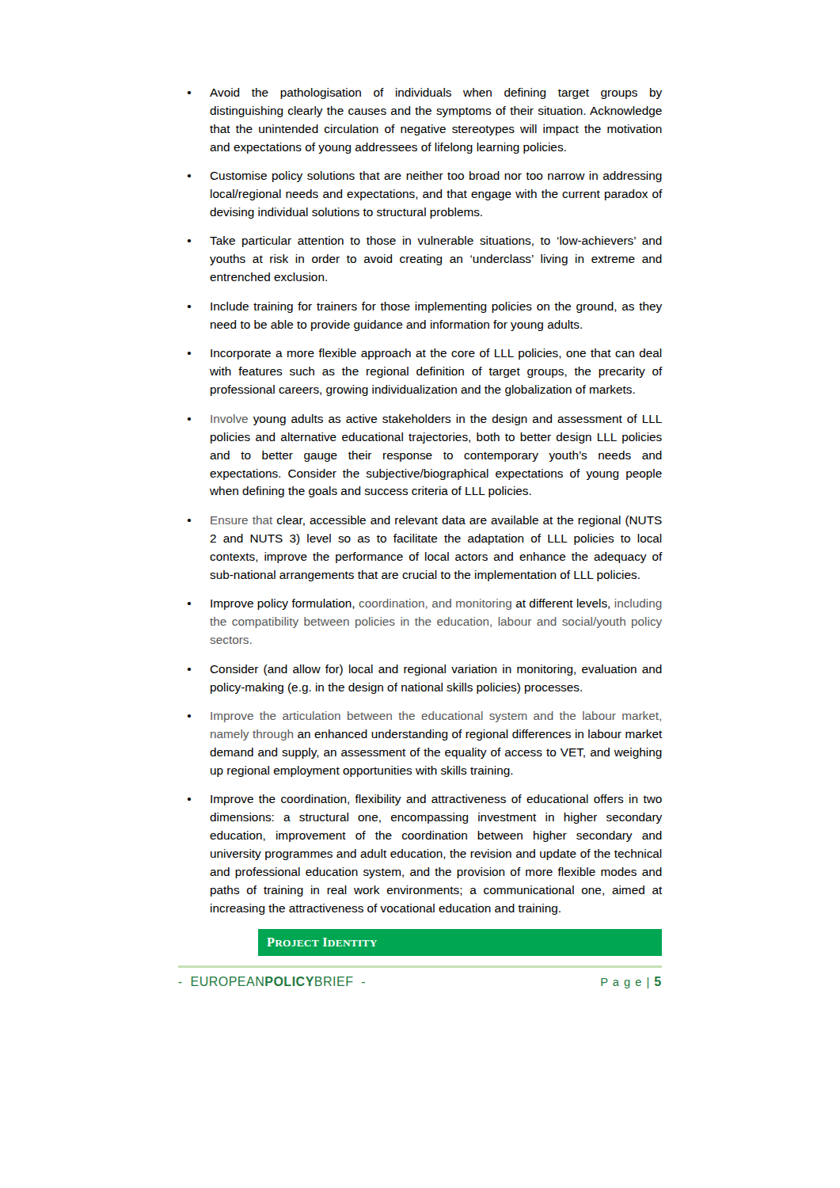Avoid the pathologisation of individuals when defining target groups by distinguishing clearly the causes and the symptoms of their situation. Acknowledge that the unintended circulation of negative stereotypes will impact the motivation and expectations of young addressees of lifelong learning policies.
Customise policy solutions that are neither too broad nor too narrow in addressing local/regional needs and expectations, and that engage with the current paradox of devising individual solutions to structural problems.
Take particular attention to those in vulnerable situations, to ‘low-achievers’ and youths at risk in order to avoid creating an ‘underclass’ living in extreme and entrenched exclusion.
Include training for trainers for those implementing policies on the ground, as they need to be able to provide guidance and information for young adults.
Incorporate a more flexible approach at the core of LLL policies, one that can deal with features such as the regional definition of target groups, the precarity of professional careers, growing individualization and the globalization of markets.
Involve young adults as active stakeholders in the design and assessment of LLL policies and alternative educational trajectories, both to better design LLL policies and to better gauge their response to contemporary youth’s needs and expectations. Consider the subjective/biographical expectations of young people when defining the goals and success criteria of LLL policies.
Ensure that clear, accessible and relevant data are available at the regional (NUTS 2 and NUTS 3) level so as to facilitate the adaptation of LLL policies to local contexts, improve the performance of local actors and enhance the adequacy of sub-national arrangements that are crucial to the implementation of LLL policies.
Improve policy formulation, coordination, and monitoring at different levels, including the compatibility between policies in the education, labour and social/youth policy sectors.
Consider (and allow for) local and regional variation in monitoring, evaluation and policy-making (e.g. in the design of national skills policies) processes.
Improve the articulation between the educational system and the labour market, namely through an enhanced understanding of regional differences in labour market demand and supply, an assessment of the equality of access to VET, and weighing up regional employment opportunities with skills training.
Improve the coordination, flexibility and attractiveness of educational offers in two dimensions: a structural one, encompassing investment in higher secondary education, improvement of the coordination between higher secondary and university programmes and adult education, the revision and update of the technical and professional education system, and the provision of more flexible modes and paths of training in real work environments; a communicational one, aimed at increasing the attractiveness of vocational education and training.
PROJECT IDENTITY
- EUROPEAN POLICY BRIEF -
P a g e | 5